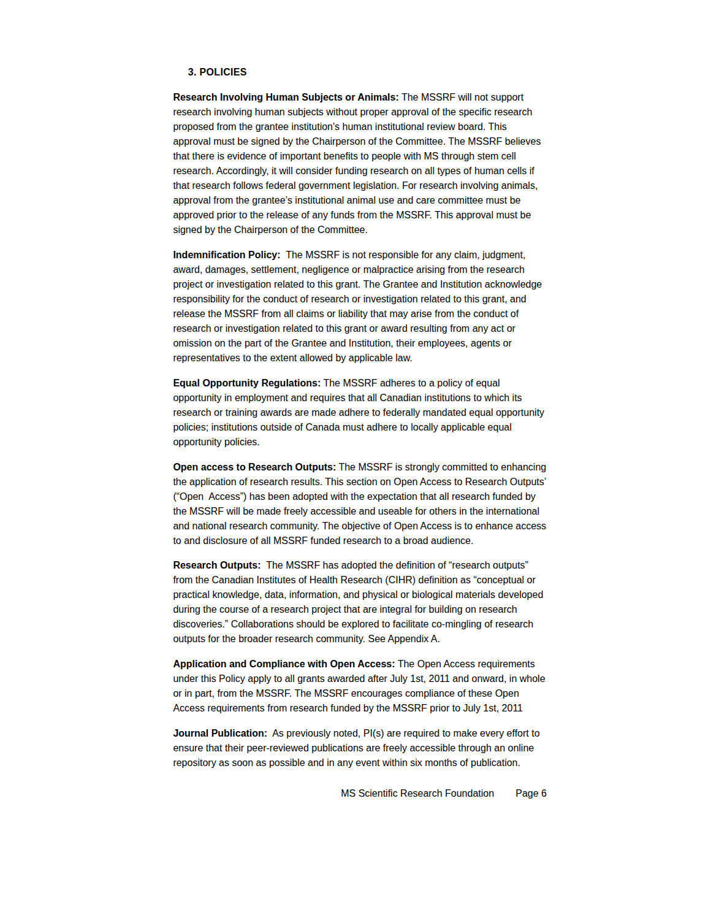POLICIES
Research Involving Human Subjects or Animals: The MSSRF will not support research involving human subjects without proper approval of the specific research proposed from the grantee institution's human institutional review board. This approval must be signed by the Chairperson of the Committee. The MSSRF believes that there is evidence of important benefits to people with MS through stem cell research. Accordingly, it will consider funding research on all types of human cells if that research follows federal government legislation. For research involving animals, approval from the grantee’s institutional animal use and care committee must be approved prior to the release of any funds from the MSSRF. This approval must be signed by the Chairperson of the Committee.
Indemnification Policy: The MSSRF is not responsible for any claim, judgment, award, damages, settlement, negligence or malpractice arising from the research project or investigation related to this grant. The Grantee and Institution acknowledge responsibility for the conduct of research or investigation related to this grant, and release the MSSRF from all claims or liability that may arise from the conduct of research or investigation related to this grant or award resulting from any act or omission on the part of the Grantee and Institution, their employees, agents or representatives to the extent allowed by applicable law.
Equal Opportunity Regulations: The MSSRF adheres to a policy of equal opportunity in employment and requires that all Canadian institutions to which its research or training awards are made adhere to federally mandated equal opportunity policies; institutions outside of Canada must adhere to locally applicable equal opportunity policies.
Open access to Research Outputs: The MSSRF is strongly committed to enhancing the application of research results. This section on Open Access to Research Outputs’ (“Open Access”) has been adopted with the expectation that all research funded by the MSSRF will be made freely accessible and useable for others in the international and national research community. The objective of Open Access is to enhance access to and disclosure of all MSSRF funded research to a broad audience.
Research Outputs: The MSSRF has adopted the definition of “research outputs” from the Canadian Institutes of Health Research (CIHR) definition as “conceptual or practical knowledge, data, information, and physical or biological materials developed during the course of a research project that are integral for building on research discoveries.” Collaborations should be explored to facilitate co-mingling of research outputs for the broader research community. See Appendix A.
Application and Compliance with Open Access: The Open Access requirements under this Policy apply to all grants awarded after July 1st, 2011 and onward, in whole or in part, from the MSSRF. The MSSRF encourages compliance of these Open Access requirements from research funded by the MSSRF prior to July 1st, 2011
Journal Publication: As previously noted, PI(s) are required to make every effort to ensure that their peer-reviewed publications are freely accessible through an online repository as soon as possible and in any event within six months of publication.
MS Scientific Research Foundation Page 6